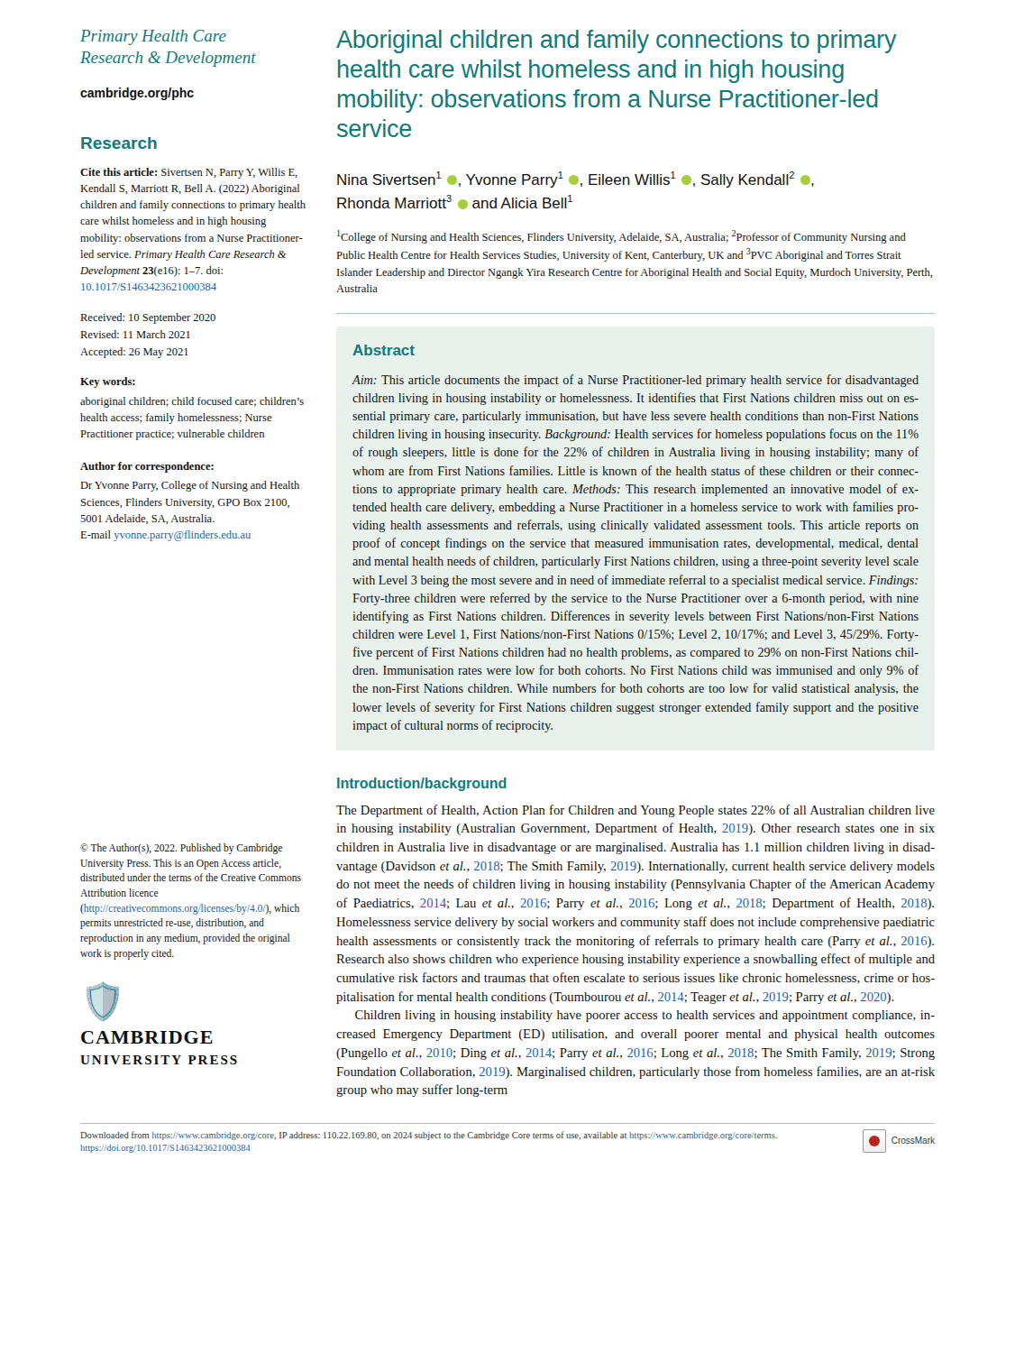Primary Health Care
Research & Development
cambridge.org/phc
Research
Cite this article: Sivertsen N, Parry Y, Willis E, Kendall S, Marriott R, Bell A. (2022) Aboriginal children and family connections to primary health care whilst homeless and in high housing mobility: observations from a Nurse Practitioner-led service. Primary Health Care Research & Development 23(e16): 1–7. doi: 10.1017/S1463423621000384
Received: 10 September 2020
Revised: 11 March 2021
Accepted: 26 May 2021
Key words:
aboriginal children; child focused care; children’s health access; family homelessness; Nurse Practitioner practice; vulnerable children
Author for correspondence:
Dr Yvonne Parry, College of Nursing and Health Sciences, Flinders University, GPO Box 2100, 5001 Adelaide, SA, Australia.
E-mail yvonne.parry@flinders.edu.au
© The Author(s), 2022. Published by Cambridge University Press. This is an Open Access article, distributed under the terms of the Creative Commons Attribution licence (http://creativecommons.org/licenses/by/4.0/), which permits unrestricted re-use, distribution, and reproduction in any medium, provided the original work is properly cited.
🛡️
CAMBRIDGEUNIVERSITY PRESS
Aboriginal children and family connections to primary health care whilst homeless and in high housing mobility: observations from a Nurse Practitioner-led service
Nina Sivertsen1 , Yvonne Parry1 , Eileen Willis1 , Sally Kendall2 ,
Rhonda Marriott3 and Alicia Bell1
1College of Nursing and Health Sciences, Flinders University, Adelaide, SA, Australia; 2Professor of Community Nursing and Public Health Centre for Health Services Studies, University of Kent, Canterbury, UK and 3PVC Aboriginal and Torres Strait Islander Leadership and Director Ngangk Yira Research Centre for Aboriginal Health and Social Equity, Murdoch University, Perth, Australia
Abstract
Aim: This article documents the impact of a Nurse Practitioner-led primary health service for disadvantaged children living in housing instability or homelessness. It identifies that First Nations children miss out on essential primary care, particularly immunisation, but have less severe health conditions than non-First Nations children living in housing insecurity. Background: Health services for homeless populations focus on the 11% of rough sleepers, little is done for the 22% of children in Australia living in housing instability; many of whom are from First Nations families. Little is known of the health status of these children or their connections to appropriate primary health care. Methods: This research implemented an innovative model of extended health care delivery, embedding a Nurse Practitioner in a homeless service to work with families providing health assessments and referrals, using clinically validated assessment tools. This article reports on proof of concept findings on the service that measured immunisation rates, developmental, medical, dental and mental health needs of children, particularly First Nations children, using a three-point severity level scale with Level 3 being the most severe and in need of immediate referral to a specialist medical service. Findings: Forty-three children were referred by the service to the Nurse Practitioner over a 6-month period, with nine identifying as First Nations children. Differences in severity levels between First Nations/non-First Nations children were Level 1, First Nations/non-First Nations 0/15%; Level 2, 10/17%; and Level 3, 45/29%. Forty-five percent of First Nations children had no health problems, as compared to 29% on non-First Nations children. Immunisation rates were low for both cohorts. No First Nations child was immunised and only 9% of the non-First Nations children. While numbers for both cohorts are too low for valid statistical analysis, the lower levels of severity for First Nations children suggest stronger extended family support and the positive impact of cultural norms of reciprocity.
Introduction/background
The Department of Health, Action Plan for Children and Young People states 22% of all Australian children live in housing instability (Australian Government, Department of Health, 2019). Other research states one in six children in Australia live in disadvantage or are marginalised. Australia has 1.1 million children living in disadvantage (Davidson et al., 2018; The Smith Family, 2019). Internationally, current health service delivery models do not meet the needs of children living in housing instability (Pennsylvania Chapter of the American Academy of Paediatrics, 2014; Lau et al., 2016; Parry et al., 2016; Long et al., 2018; Department of Health, 2018). Homelessness service delivery by social workers and community staff does not include comprehensive paediatric health assessments or consistently track the monitoring of referrals to primary health care (Parry et al., 2016). Research also shows children who experience housing instability experience a snowballing effect of multiple and cumulative risk factors and traumas that often escalate to serious issues like chronic homelessness, crime or hospitalisation for mental health conditions (Toumbourou et al., 2014; Teager et al., 2019; Parry et al., 2020).
Children living in housing instability have poorer access to health services and appointment compliance, increased Emergency Department (ED) utilisation, and overall poorer mental and physical health outcomes (Pungello et al., 2010; Ding et al., 2014; Parry et al., 2016; Long et al., 2018; The Smith Family, 2019; Strong Foundation Collaboration, 2019). Marginalised children, particularly those from homeless families, are an at-risk group who may suffer long-term
Downloaded from https://www.cambridge.org/core, IP address: 110.22.169.80, on 2024 subject to the Cambridge Core terms of use, available at https://www.cambridge.org/core/terms.
https://doi.org/10.1017/S1463423621000384
CrossMark